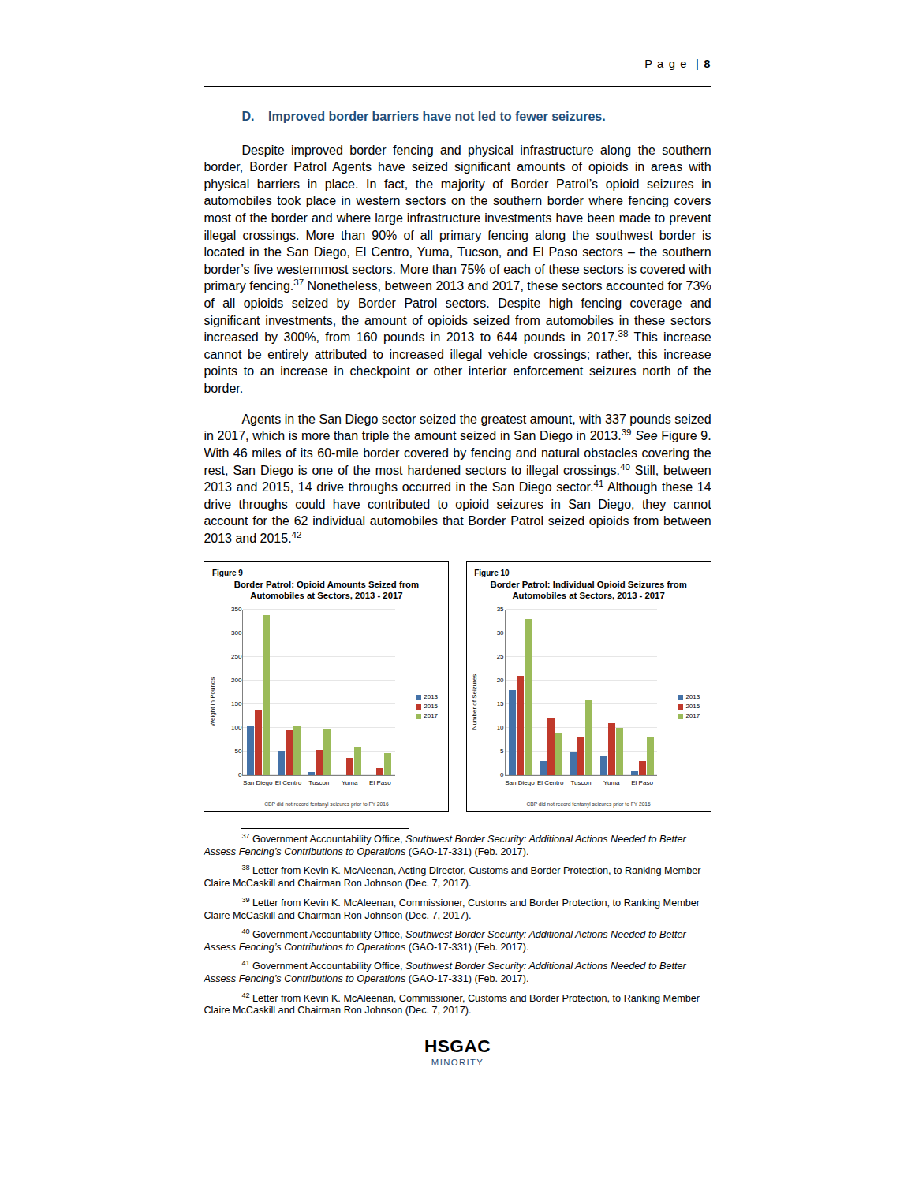P a g e | 8
D. Improved border barriers have not led to fewer seizures.
Despite improved border fencing and physical infrastructure along the southern border, Border Patrol Agents have seized significant amounts of opioids in areas with physical barriers in place. In fact, the majority of Border Patrol’s opioid seizures in automobiles took place in western sectors on the southern border where fencing covers most of the border and where large infrastructure investments have been made to prevent illegal crossings. More than 90% of all primary fencing along the southwest border is located in the San Diego, El Centro, Yuma, Tucson, and El Paso sectors – the southern border’s five westernmost sectors. More than 75% of each of these sectors is covered with primary fencing.37 Nonetheless, between 2013 and 2017, these sectors accounted for 73% of all opioids seized by Border Patrol sectors. Despite high fencing coverage and significant investments, the amount of opioids seized from automobiles in these sectors increased by 300%, from 160 pounds in 2013 to 644 pounds in 2017.38 This increase cannot be entirely attributed to increased illegal vehicle crossings; rather, this increase points to an increase in checkpoint or other interior enforcement seizures north of the border.
Agents in the San Diego sector seized the greatest amount, with 337 pounds seized in 2017, which is more than triple the amount seized in San Diego in 2013.39 See Figure 9. With 46 miles of its 60-mile border covered by fencing and natural obstacles covering the rest, San Diego is one of the most hardened sectors to illegal crossings.40 Still, between 2013 and 2015, 14 drive throughs occurred in the San Diego sector.41 Although these 14 drive throughs could have contributed to opioid seizures in San Diego, they cannot account for the 62 individual automobiles that Border Patrol seized opioids from between 2013 and 2015.42
Figure 9
Border Patrol: Opioid Amounts Seized from
Automobiles at Sectors, 2013 - 2017
Weight in Pounds
0
50
100
150
200
250
300
350
San Diego El Centro Tuscon Yuma El Paso
2013
2015
2017
CBP did not record fentanyl seizures prior to FY 2016
Figure 10
Border Patrol: Individual Opioid Seizures from
Automobiles at Sectors, 2013 - 2017
Number of Seizures
0
5
10
15
20
25
30
35
San Diego El Centro Tuscon Yuma El Paso
2013
2015
2017
CBP did not record fentanyl seizures prior to FY 2016
37 Government Accountability Office, Southwest Border Security: Additional Actions Needed to Better Assess Fencing’s Contributions to Operations (GAO-17-331) (Feb. 2017).
38 Letter from Kevin K. McAleenan, Acting Director, Customs and Border Protection, to Ranking Member Claire McCaskill and Chairman Ron Johnson (Dec. 7, 2017).
39 Letter from Kevin K. McAleenan, Commissioner, Customs and Border Protection, to Ranking Member Claire McCaskill and Chairman Ron Johnson (Dec. 7, 2017).
40 Government Accountability Office, Southwest Border Security: Additional Actions Needed to Better Assess Fencing’s Contributions to Operations (GAO-17-331) (Feb. 2017).
41 Government Accountability Office, Southwest Border Security: Additional Actions Needed to Better Assess Fencing’s Contributions to Operations (GAO-17-331) (Feb. 2017).
42 Letter from Kevin K. McAleenan, Commissioner, Customs and Border Protection, to Ranking Member Claire McCaskill and Chairman Ron Johnson (Dec. 7, 2017).
HSGAC
MINORITY